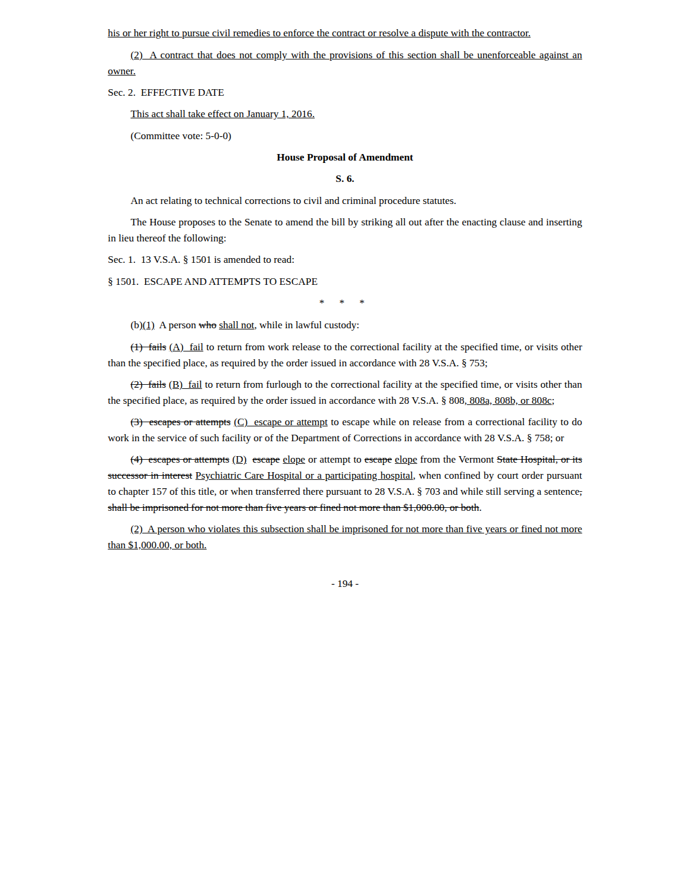his or her right to pursue civil remedies to enforce the contract or resolve a dispute with the contractor.
(2) A contract that does not comply with the provisions of this section shall be unenforceable against an owner.
Sec. 2. EFFECTIVE DATE
This act shall take effect on January 1, 2016.
(Committee vote: 5-0-0)
House Proposal of Amendment
S. 6.
An act relating to technical corrections to civil and criminal procedure statutes.
The House proposes to the Senate to amend the bill by striking all out after the enacting clause and inserting in lieu thereof the following:
Sec. 1. 13 V.S.A. § 1501 is amended to read:
§ 1501. ESCAPE AND ATTEMPTS TO ESCAPE
* * *
(b)(1) A person who shall not, while in lawful custody:
(1) fails (A) fail to return from work release to the correctional facility at the specified time, or visits other than the specified place, as required by the order issued in accordance with 28 V.S.A. § 753;
(2) fails (B) fail to return from furlough to the correctional facility at the specified time, or visits other than the specified place, as required by the order issued in accordance with 28 V.S.A. § 808, 808a, 808b, or 808c;
(3) escapes or attempts (C) escape or attempt to escape while on release from a correctional facility to do work in the service of such facility or of the Department of Corrections in accordance with 28 V.S.A. § 758; or
(4) escapes or attempts (D) escape elope or attempt to escape elope from the Vermont State Hospital, or its successor in interest Psychiatric Care Hospital or a participating hospital, when confined by court order pursuant to chapter 157 of this title, or when transferred there pursuant to 28 V.S.A. § 703 and while still serving a sentence, shall be imprisoned for not more than five years or fined not more than $1,000.00, or both.
(2) A person who violates this subsection shall be imprisoned for not more than five years or fined not more than $1,000.00, or both.
- 194 -